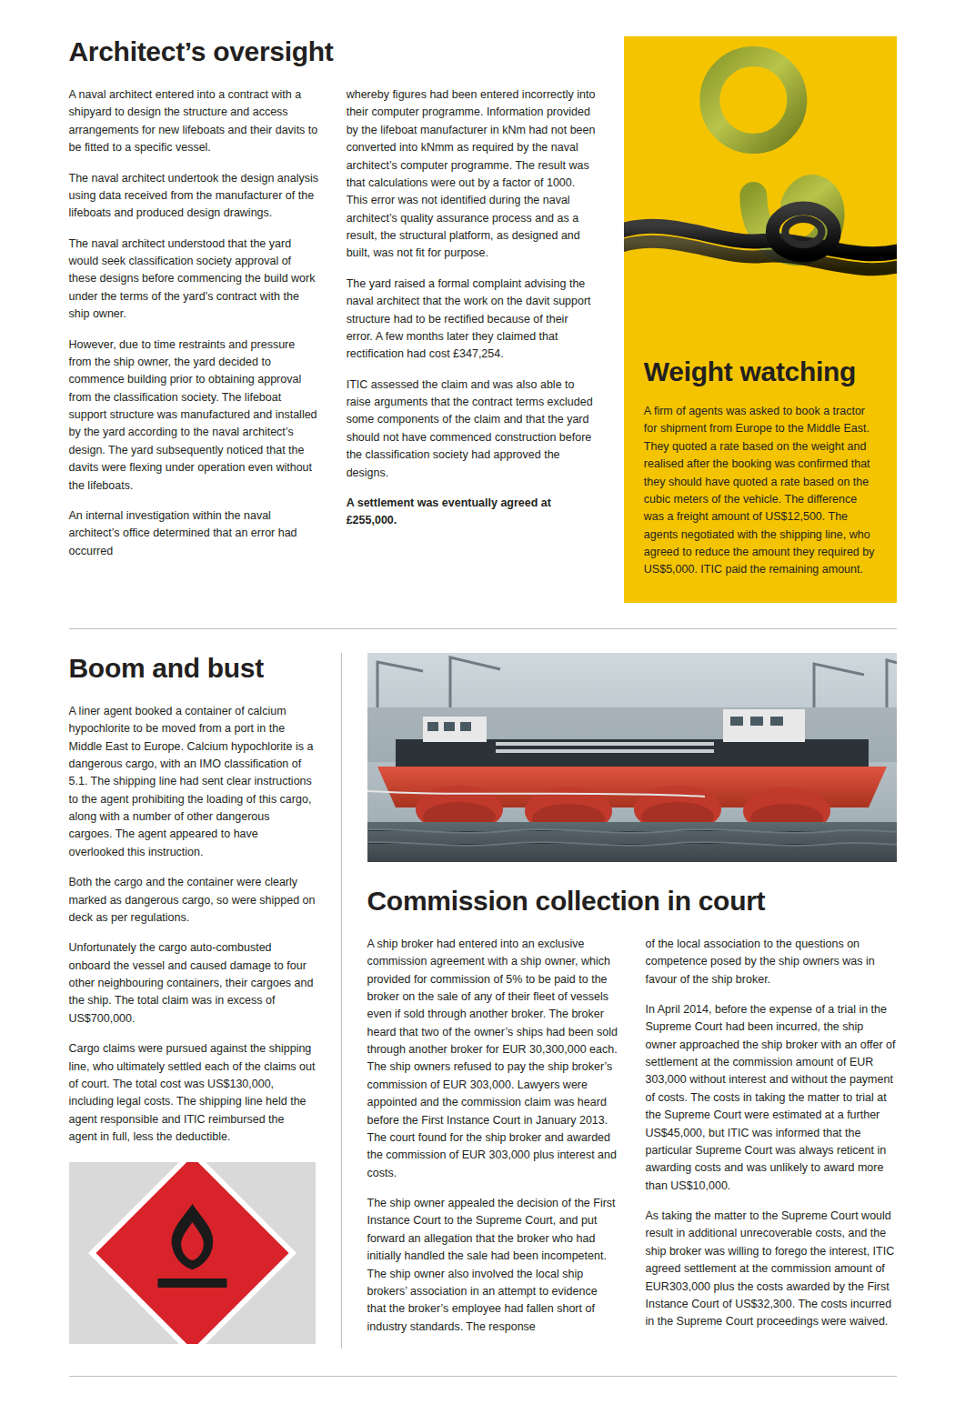Architect’s oversight
A naval architect entered into a contract with a shipyard to design the structure and access arrangements for new lifeboats and their davits to be fitted to a specific vessel.
The naval architect undertook the design analysis using data received from the manufacturer of the lifeboats and produced design drawings.
The naval architect understood that the yard would seek classification society approval of these designs before commencing the build work under the terms of the yard’s contract with the ship owner.
However, due to time restraints and pressure from the ship owner, the yard decided to commence building prior to obtaining approval from the classification society. The lifeboat support structure was manufactured and installed by the yard according to the naval architect’s design. The yard subsequently noticed that the davits were flexing under operation even without the lifeboats.
An internal investigation within the naval architect’s office determined that an error had occurred
whereby figures had been entered incorrectly into their computer programme. Information provided by the lifeboat manufacturer in kNm had not been converted into kNmm as required by the naval architect’s computer programme. The result was that calculations were out by a factor of 1000. This error was not identified during the naval architect’s quality assurance process and as a result, the structural platform, as designed and built, was not fit for purpose.
The yard raised a formal complaint advising the naval architect that the work on the davit support structure had to be rectified because of their error. A few months later they claimed that rectification had cost £347,254.
ITIC assessed the claim and was also able to raise arguments that the contract terms excluded some components of the claim and that the yard should not have commenced construction before the classification society had approved the designs.
A settlement was eventually agreed at £255,000.
Weight watching
A firm of agents was asked to book a tractor for shipment from Europe to the Middle East. They quoted a rate based on the weight and realised after the booking was confirmed that they should have quoted a rate based on the cubic meters of the vehicle. The difference was a freight amount of US$12,500. The agents negotiated with the shipping line, who agreed to reduce the amount they required by US$5,000. ITIC paid the remaining amount.
Boom and bust
A liner agent booked a container of calcium hypochlorite to be moved from a port in the Middle East to Europe. Calcium hypochlorite is a dangerous cargo, with an IMO classification of 5.1. The shipping line had sent clear instructions to the agent prohibiting the loading of this cargo, along with a number of other dangerous cargoes. The agent appeared to have overlooked this instruction.
Both the cargo and the container were clearly marked as dangerous cargo, so were shipped on deck as per regulations.
Unfortunately the cargo auto-combusted onboard the vessel and caused damage to four other neighbouring containers, their cargoes and the ship. The total claim was in excess of US$700,000.
Cargo claims were pursued against the shipping line, who ultimately settled each of the claims out of court. The total cost was US$130,000, including legal costs. The shipping line held the agent responsible and ITIC reimbursed the agent in full, less the deductible.
Commission collection in court
A ship broker had entered into an exclusive commission agreement with a ship owner, which provided for commission of 5% to be paid to the broker on the sale of any of their fleet of vessels even if sold through another broker. The broker heard that two of the owner’s ships had been sold through another broker for EUR 30,300,000 each. The ship owners refused to pay the ship broker’s commission of EUR 303,000. Lawyers were appointed and the commission claim was heard before the First Instance Court in January 2013. The court found for the ship broker and awarded the commission of EUR 303,000 plus interest and costs.
The ship owner appealed the decision of the First Instance Court to the Supreme Court, and put forward an allegation that the broker who had initially handled the sale had been incompetent. The ship owner also involved the local ship brokers’ association in an attempt to evidence that the broker’s employee had fallen short of industry standards. The response
of the local association to the questions on competence posed by the ship owners was in favour of the ship broker.
In April 2014, before the expense of a trial in the Supreme Court had been incurred, the ship owner approached the ship broker with an offer of settlement at the commission amount of EUR 303,000 without interest and without the payment of costs. The costs in taking the matter to trial at the Supreme Court were estimated at a further US$45,000, but ITIC was informed that the particular Supreme Court was always reticent in awarding costs and was unlikely to award more than US$10,000.
As taking the matter to the Supreme Court would result in additional unrecoverable costs, and the ship broker was willing to forego the interest, ITIC agreed settlement at the commission amount of EUR303,000 plus the costs awarded by the First Instance Court of US$32,300. The costs incurred in the Supreme Court proceedings were waived.